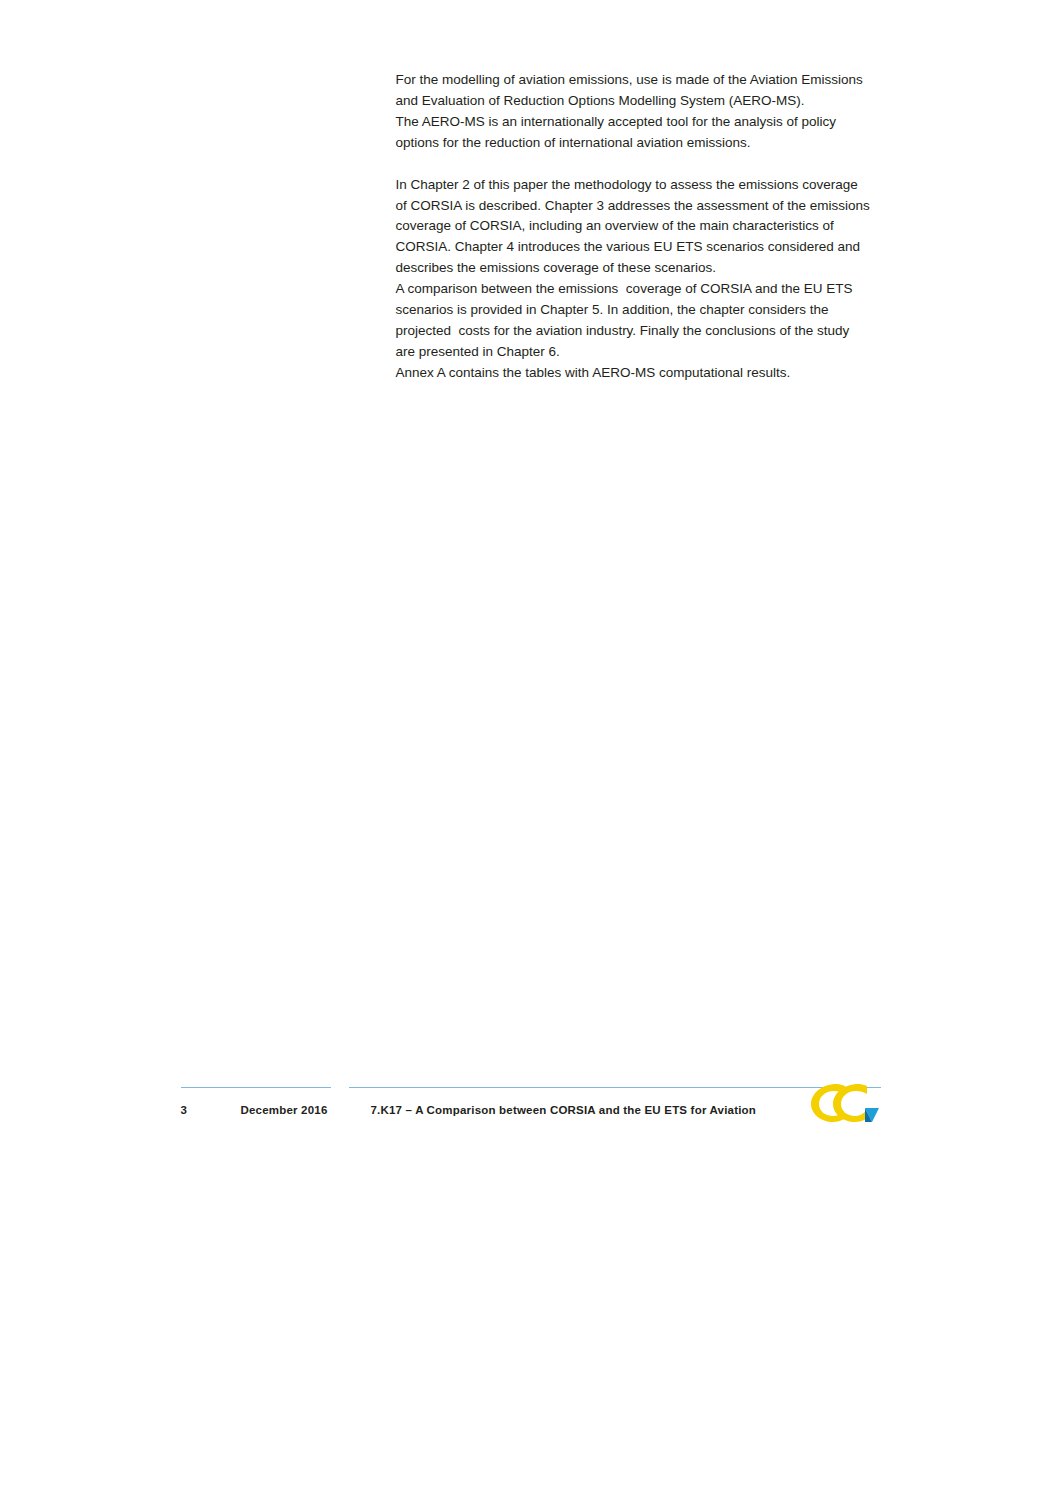For the modelling of aviation emissions, use is made of the Aviation Emissions and Evaluation of Reduction Options Modelling System (AERO-MS).
The AERO-MS is an internationally accepted tool for the analysis of policy options for the reduction of international aviation emissions.
In Chapter 2 of this paper the methodology to assess the emissions coverage of CORSIA is described. Chapter 3 addresses the assessment of the emissions coverage of CORSIA, including an overview of the main characteristics of CORSIA. Chapter 4 introduces the various EU ETS scenarios considered and describes the emissions coverage of these scenarios.
A comparison between the emissions coverage of CORSIA and the EU ETS scenarios is provided in Chapter 5. In addition, the chapter considers the projected costs for the aviation industry. Finally the conclusions of the study are presented in Chapter 6.
Annex A contains the tables with AERO-MS computational results.
3 December 2016 7.K17 – A Comparison between CORSIA and the EU ETS for Aviation